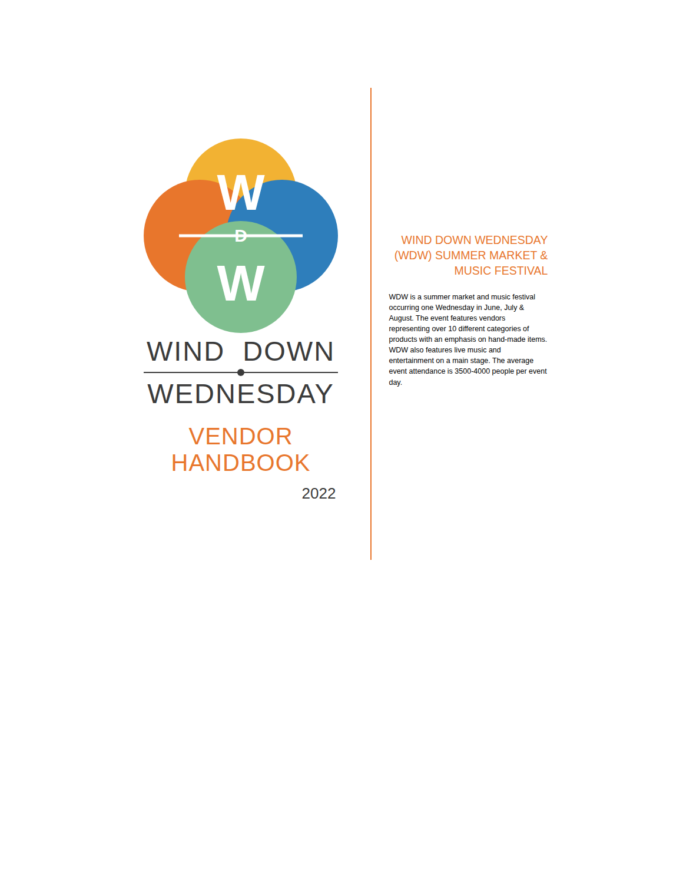W W
D
WIND DOWN
WEDNESDAY
VENDOR HANDBOOK
2022
WIND DOWN WEDNESDAY (WDW) SUMMER MARKET & MUSIC FESTIVAL
WDW is a summer market and music festival occurring one Wednesday in June, July & August. The event features vendors representing over 10 different categories of products with an emphasis on hand-made items. WDW also features live music and entertainment on a main stage. The average event attendance is 3500-4000 people per event day.